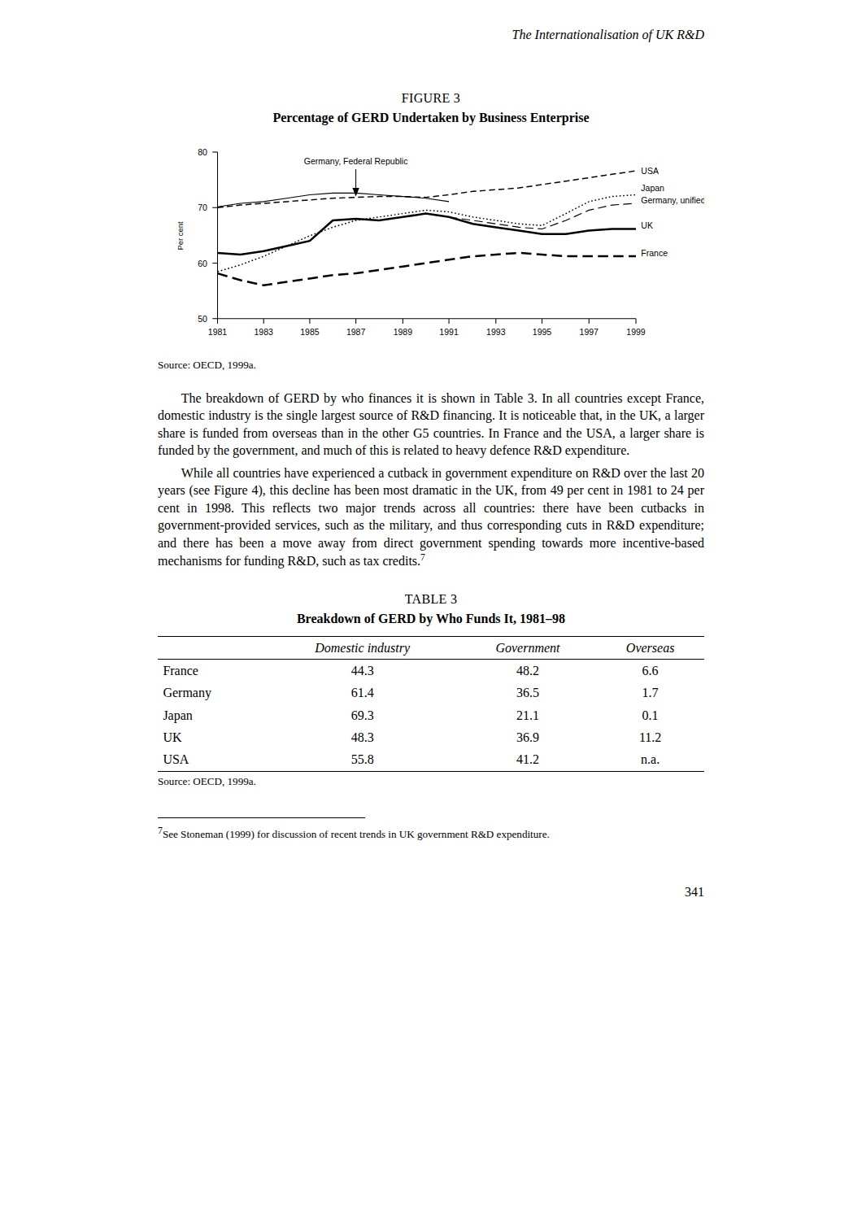The Internationalisation of UK R&D
FIGURE 3
Percentage of GERD Undertaken by Business Enterprise
80 70 60 50 Per cent 1981 1983 1985 1987 1989 1991 1993 1995 1997 1999 USA Japan Germany, unified UK France Germany, Federal Republic
Source: OECD, 1999a.
The breakdown of GERD by who finances it is shown in Table 3. In all countries except France, domestic industry is the single largest source of R&D financing. It is noticeable that, in the UK, a larger share is funded from overseas than in the other G5 countries. In France and the USA, a larger share is funded by the government, and much of this is related to heavy defence R&D expenditure.
While all countries have experienced a cutback in government expenditure on R&D over the last 20 years (see Figure 4), this decline has been most dramatic in the UK, from 49 per cent in 1981 to 24 per cent in 1998. This reflects two major trends across all countries: there have been cutbacks in government-provided services, such as the military, and thus corresponding cuts in R&D expenditure; and there has been a move away from direct government spending towards more incentive-based mechanisms for funding R&D, such as tax credits.7
TABLE 3
Breakdown of GERD by Who Funds It, 1981–98
| | Domestic industry | Government | Overseas |
| --- | --- | --- | --- |
| France | 44.3 | 48.2 | 6.6 |
| Germany | 61.4 | 36.5 | 1.7 |
| Japan | 69.3 | 21.1 | 0.1 |
| UK | 48.3 | 36.9 | 11.2 |
| USA | 55.8 | 41.2 | n.a. |
Source: OECD, 1999a.
7See Stoneman (1999) for discussion of recent trends in UK government R&D expenditure.
341